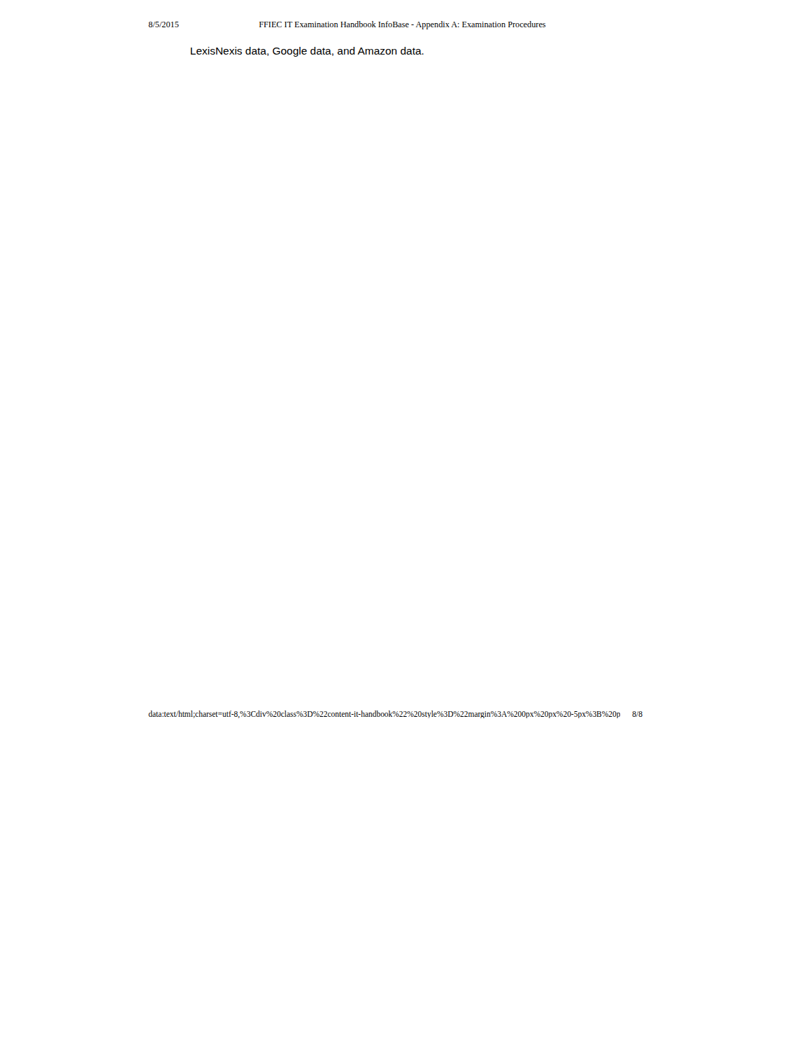8/5/2015 FFIEC IT Examination Handbook InfoBase - Appendix A: Examination Procedures
LexisNexis data, Google data, and Amazon data.
data:text/html;charset=utf-8,%3Cdiv%20class%3D%22content-it-handbook%22%20style%3D%22margin%3A%200px%20px%20-5px%3B%20padding%3A%200… 8/8